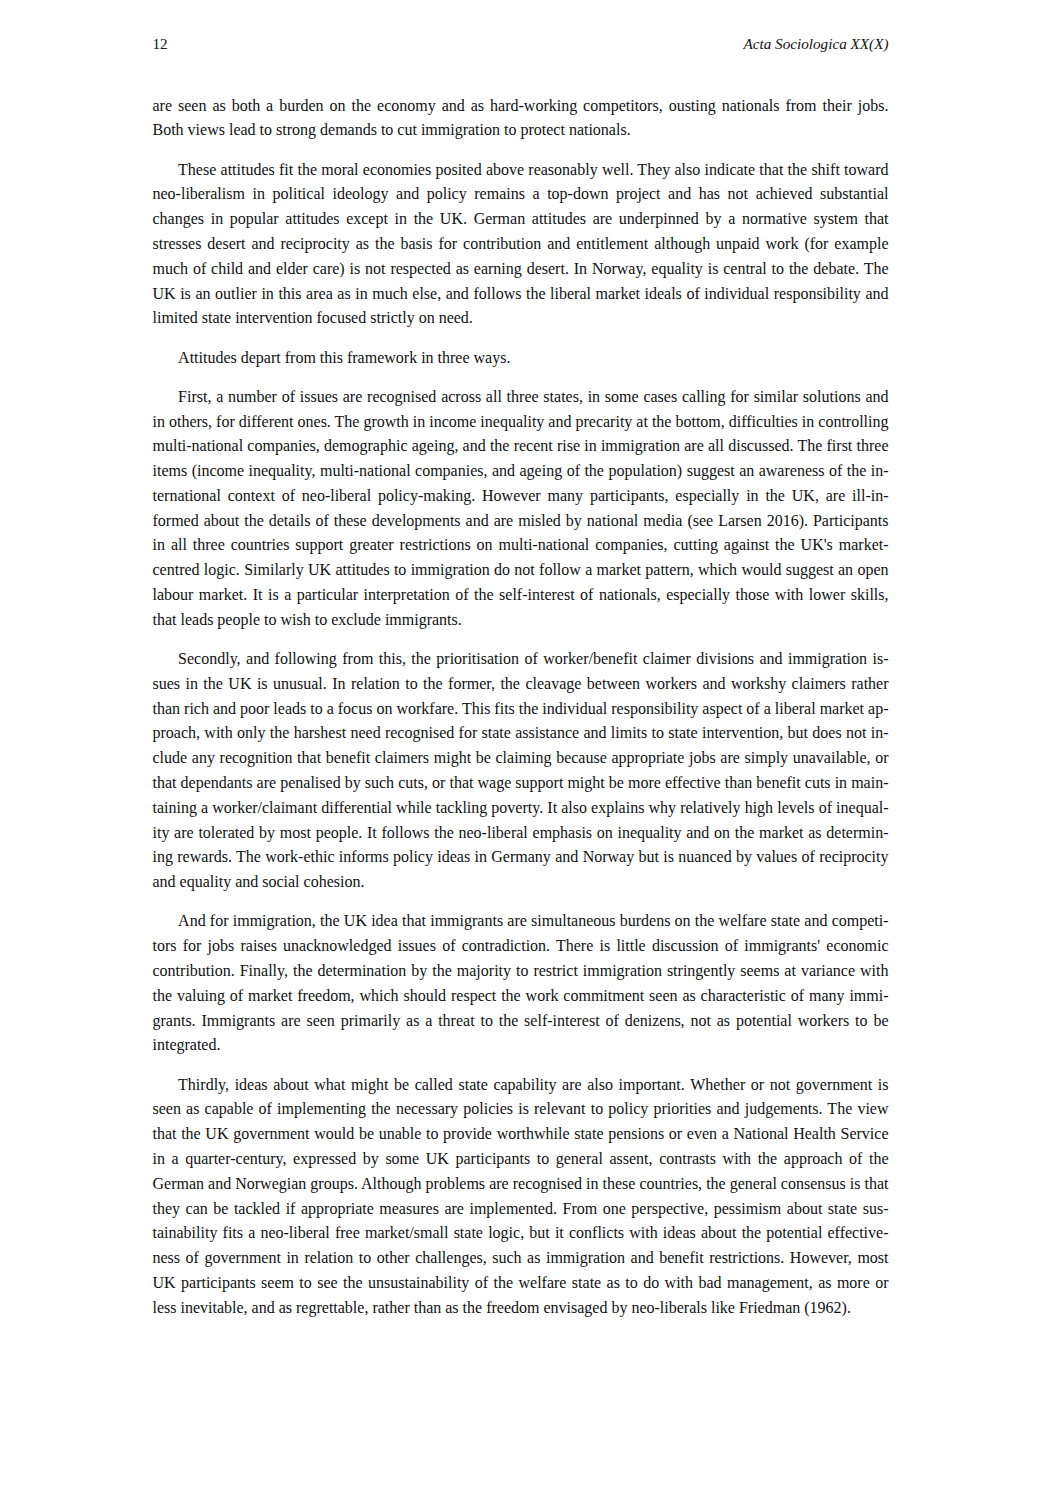12 Acta Sociologica XX(X)
are seen as both a burden on the economy and as hard-working competitors, ousting nationals from their jobs. Both views lead to strong demands to cut immigration to protect nationals.
These attitudes fit the moral economies posited above reasonably well. They also indicate that the shift toward neo-liberalism in political ideology and policy remains a top-down project and has not achieved substantial changes in popular attitudes except in the UK. German attitudes are underpinned by a normative system that stresses desert and reciprocity as the basis for contribution and entitlement although unpaid work (for example much of child and elder care) is not respected as earning desert. In Norway, equality is central to the debate. The UK is an outlier in this area as in much else, and follows the liberal market ideals of individual responsibility and limited state intervention focused strictly on need.
Attitudes depart from this framework in three ways.
First, a number of issues are recognised across all three states, in some cases calling for similar solutions and in others, for different ones. The growth in income inequality and precarity at the bottom, difficulties in controlling multi-national companies, demographic ageing, and the recent rise in immigration are all discussed. The first three items (income inequality, multi-national companies, and ageing of the population) suggest an awareness of the international context of neo-liberal policy-making. However many participants, especially in the UK, are ill-informed about the details of these developments and are misled by national media (see Larsen 2016). Participants in all three countries support greater restrictions on multi-national companies, cutting against the UK's market-centred logic. Similarly UK attitudes to immigration do not follow a market pattern, which would suggest an open labour market. It is a particular interpretation of the self-interest of nationals, especially those with lower skills, that leads people to wish to exclude immigrants.
Secondly, and following from this, the prioritisation of worker/benefit claimer divisions and immigration issues in the UK is unusual. In relation to the former, the cleavage between workers and workshy claimers rather than rich and poor leads to a focus on workfare. This fits the individual responsibility aspect of a liberal market approach, with only the harshest need recognised for state assistance and limits to state intervention, but does not include any recognition that benefit claimers might be claiming because appropriate jobs are simply unavailable, or that dependants are penalised by such cuts, or that wage support might be more effective than benefit cuts in maintaining a worker/claimant differential while tackling poverty. It also explains why relatively high levels of inequality are tolerated by most people. It follows the neo-liberal emphasis on inequality and on the market as determining rewards. The work-ethic informs policy ideas in Germany and Norway but is nuanced by values of reciprocity and equality and social cohesion.
And for immigration, the UK idea that immigrants are simultaneous burdens on the welfare state and competitors for jobs raises unacknowledged issues of contradiction. There is little discussion of immigrants' economic contribution. Finally, the determination by the majority to restrict immigration stringently seems at variance with the valuing of market freedom, which should respect the work commitment seen as characteristic of many immigrants. Immigrants are seen primarily as a threat to the self-interest of denizens, not as potential workers to be integrated.
Thirdly, ideas about what might be called state capability are also important. Whether or not government is seen as capable of implementing the necessary policies is relevant to policy priorities and judgements. The view that the UK government would be unable to provide worthwhile state pensions or even a National Health Service in a quarter-century, expressed by some UK participants to general assent, contrasts with the approach of the German and Norwegian groups. Although problems are recognised in these countries, the general consensus is that they can be tackled if appropriate measures are implemented. From one perspective, pessimism about state sustainability fits a neo-liberal free market/small state logic, but it conflicts with ideas about the potential effectiveness of government in relation to other challenges, such as immigration and benefit restrictions. However, most UK participants seem to see the unsustainability of the welfare state as to do with bad management, as more or less inevitable, and as regrettable, rather than as the freedom envisaged by neo-liberals like Friedman (1962).